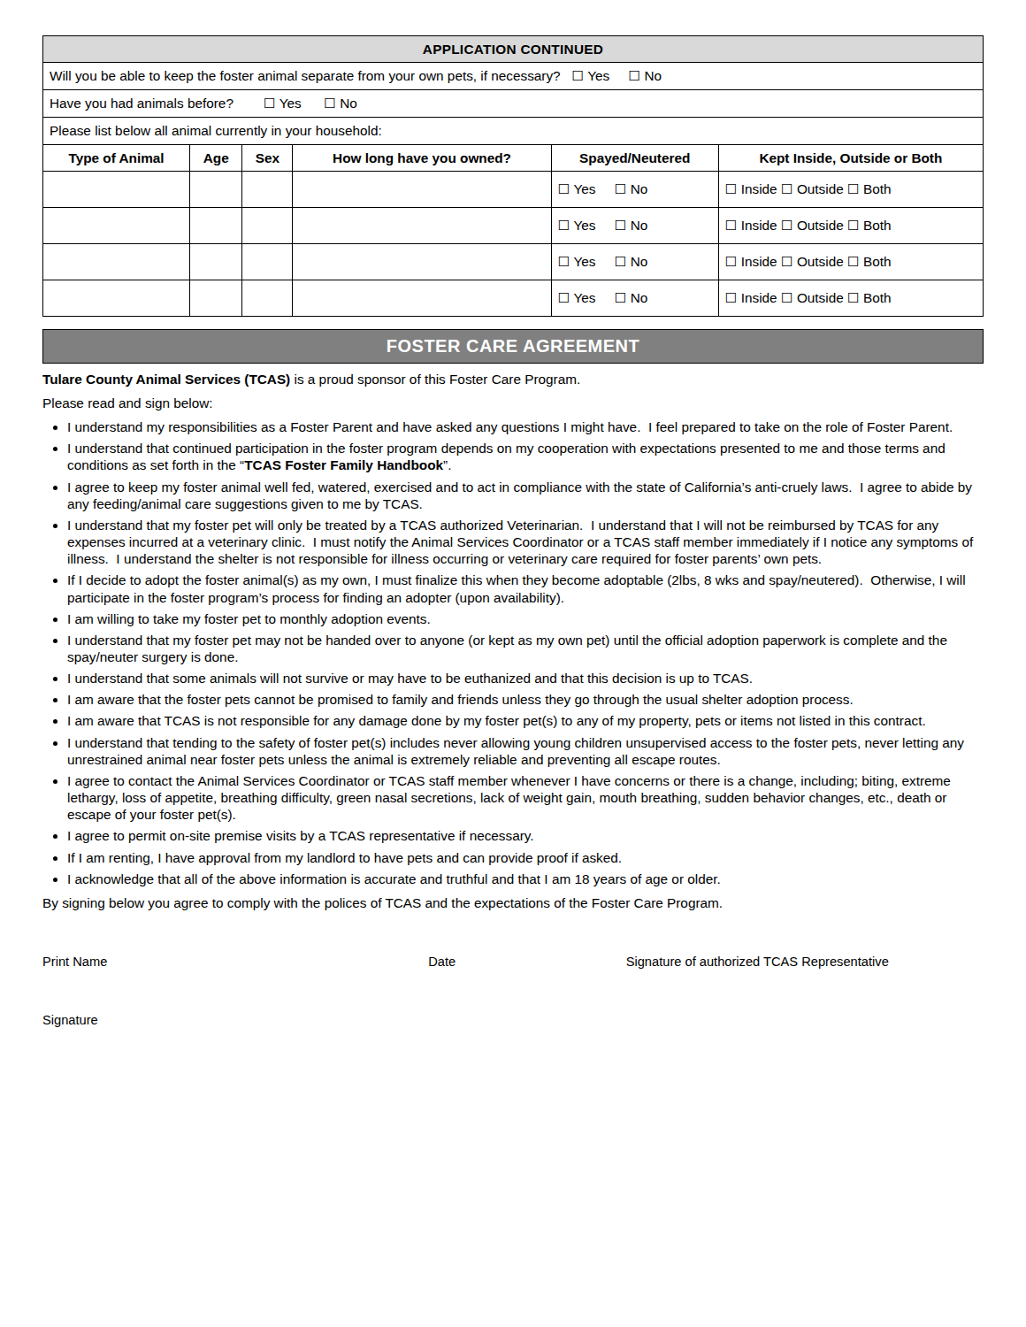| APPLICATION CONTINUED |
| Will you be able to keep the foster animal separate from your own pets, if necessary? ☐ Yes ☐ No |
| Have you had animals before? ☐ Yes ☐ No |
| Please list below all animal currently in your household: |
| Type of Animal | Age | Sex | How long have you owned? | Spayed/Neutered | Kept Inside, Outside or Both |
| | | | | ☐ Yes ☐ No | ☐ Inside ☐ Outside ☐ Both |
| | | | | ☐ Yes ☐ No | ☐ Inside ☐ Outside ☐ Both |
| | | | | ☐ Yes ☐ No | ☐ Inside ☐ Outside ☐ Both |
| | | | | ☐ Yes ☐ No | ☐ Inside ☐ Outside ☐ Both |
FOSTER CARE AGREEMENT
Tulare County Animal Services (TCAS) is a proud sponsor of this Foster Care Program.
Please read and sign below:
I understand my responsibilities as a Foster Parent and have asked any questions I might have. I feel prepared to take on the role of Foster Parent.
I understand that continued participation in the foster program depends on my cooperation with expectations presented to me and those terms and conditions as set forth in the “TCAS Foster Family Handbook”.
I agree to keep my foster animal well fed, watered, exercised and to act in compliance with the state of California’s anti-cruely laws. I agree to abide by any feeding/animal care suggestions given to me by TCAS.
I understand that my foster pet will only be treated by a TCAS authorized Veterinarian. I understand that I will not be reimbursed by TCAS for any expenses incurred at a veterinary clinic. I must notify the Animal Services Coordinator or a TCAS staff member immediately if I notice any symptoms of illness. I understand the shelter is not responsible for illness occurring or veterinary care required for foster parents’ own pets.
If I decide to adopt the foster animal(s) as my own, I must finalize this when they become adoptable (2lbs, 8 wks and spay/neutered). Otherwise, I will participate in the foster program’s process for finding an adopter (upon availability).
I am willing to take my foster pet to monthly adoption events.
I understand that my foster pet may not be handed over to anyone (or kept as my own pet) until the official adoption paperwork is complete and the spay/neuter surgery is done.
I understand that some animals will not survive or may have to be euthanized and that this decision is up to TCAS.
I am aware that the foster pets cannot be promised to family and friends unless they go through the usual shelter adoption process.
I am aware that TCAS is not responsible for any damage done by my foster pet(s) to any of my property, pets or items not listed in this contract.
I understand that tending to the safety of foster pet(s) includes never allowing young children unsupervised access to the foster pets, never letting any unrestrained animal near foster pets unless the animal is extremely reliable and preventing all escape routes.
I agree to contact the Animal Services Coordinator or TCAS staff member whenever I have concerns or there is a change, including; biting, extreme lethargy, loss of appetite, breathing difficulty, green nasal secretions, lack of weight gain, mouth breathing, sudden behavior changes, etc., death or escape of your foster pet(s).
I agree to permit on-site premise visits by a TCAS representative if necessary.
If I am renting, I have approval from my landlord to have pets and can provide proof if asked.
I acknowledge that all of the above information is accurate and truthful and that I am 18 years of age or older.
By signing below you agree to comply with the polices of TCAS and the expectations of the Foster Care Program.
| Print Name | | Date | | Signature of authorized TCAS Representative |
| Signature | |